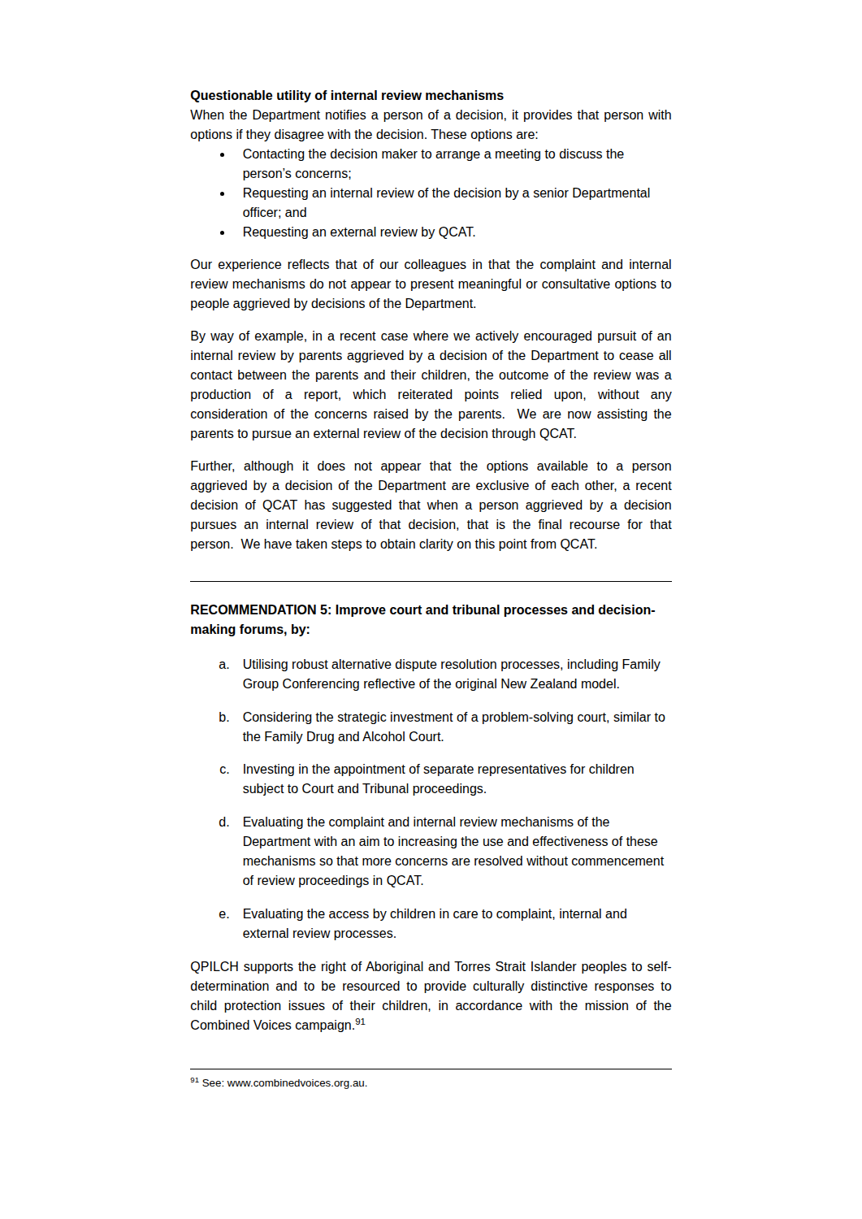Questionable utility of internal review mechanisms
When the Department notifies a person of a decision, it provides that person with options if they disagree with the decision. These options are:
Contacting the decision maker to arrange a meeting to discuss the person’s concerns;
Requesting an internal review of the decision by a senior Departmental officer; and
Requesting an external review by QCAT.
Our experience reflects that of our colleagues in that the complaint and internal review mechanisms do not appear to present meaningful or consultative options to people aggrieved by decisions of the Department.
By way of example, in a recent case where we actively encouraged pursuit of an internal review by parents aggrieved by a decision of the Department to cease all contact between the parents and their children, the outcome of the review was a production of a report, which reiterated points relied upon, without any consideration of the concerns raised by the parents. We are now assisting the parents to pursue an external review of the decision through QCAT.
Further, although it does not appear that the options available to a person aggrieved by a decision of the Department are exclusive of each other, a recent decision of QCAT has suggested that when a person aggrieved by a decision pursues an internal review of that decision, that is the final recourse for that person. We have taken steps to obtain clarity on this point from QCAT.
RECOMMENDATION 5: Improve court and tribunal processes and decision-making forums, by:
Utilising robust alternative dispute resolution processes, including Family Group Conferencing reflective of the original New Zealand model.
Considering the strategic investment of a problem-solving court, similar to the Family Drug and Alcohol Court.
Investing in the appointment of separate representatives for children subject to Court and Tribunal proceedings.
Evaluating the complaint and internal review mechanisms of the Department with an aim to increasing the use and effectiveness of these mechanisms so that more concerns are resolved without commencement of review proceedings in QCAT.
Evaluating the access by children in care to complaint, internal and external review processes.
QPILCH supports the right of Aboriginal and Torres Strait Islander peoples to self-determination and to be resourced to provide culturally distinctive responses to child protection issues of their children, in accordance with the mission of the Combined Voices campaign.91
91 See: www.combinedvoices.org.au.